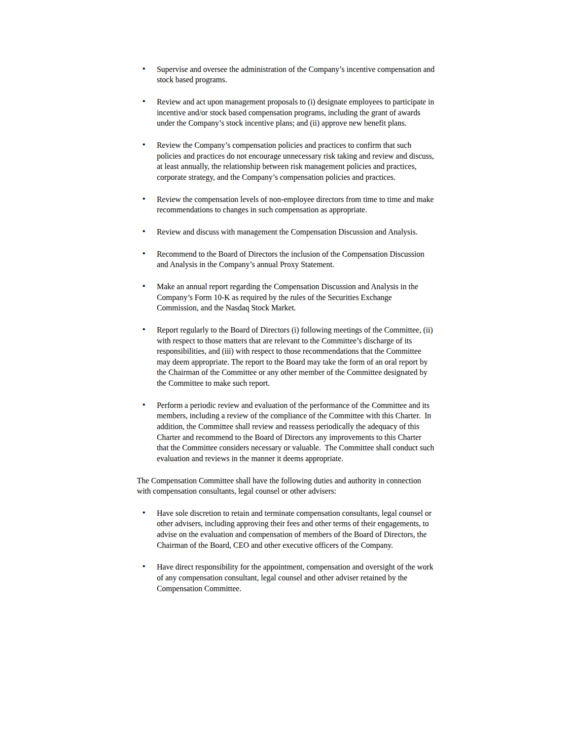Supervise and oversee the administration of the Company’s incentive compensation and stock based programs.
Review and act upon management proposals to (i) designate employees to participate in incentive and/or stock based compensation programs, including the grant of awards under the Company’s stock incentive plans; and (ii) approve new benefit plans.
Review the Company’s compensation policies and practices to confirm that such policies and practices do not encourage unnecessary risk taking and review and discuss, at least annually, the relationship between risk management policies and practices, corporate strategy, and the Company’s compensation policies and practices.
Review the compensation levels of non-employee directors from time to time and make recommendations to changes in such compensation as appropriate.
Review and discuss with management the Compensation Discussion and Analysis.
Recommend to the Board of Directors the inclusion of the Compensation Discussion and Analysis in the Company’s annual Proxy Statement.
Make an annual report regarding the Compensation Discussion and Analysis in the Company’s Form 10-K as required by the rules of the Securities Exchange Commission, and the Nasdaq Stock Market.
Report regularly to the Board of Directors (i) following meetings of the Committee, (ii) with respect to those matters that are relevant to the Committee’s discharge of its responsibilities, and (iii) with respect to those recommendations that the Committee may deem appropriate. The report to the Board may take the form of an oral report by the Chairman of the Committee or any other member of the Committee designated by the Committee to make such report.
Perform a periodic review and evaluation of the performance of the Committee and its members, including a review of the compliance of the Committee with this Charter. In addition, the Committee shall review and reassess periodically the adequacy of this Charter and recommend to the Board of Directors any improvements to this Charter that the Committee considers necessary or valuable. The Committee shall conduct such evaluation and reviews in the manner it deems appropriate.
The Compensation Committee shall have the following duties and authority in connection with compensation consultants, legal counsel or other advisers:
Have sole discretion to retain and terminate compensation consultants, legal counsel or other advisers, including approving their fees and other terms of their engagements, to advise on the evaluation and compensation of members of the Board of Directors, the Chairman of the Board, CEO and other executive officers of the Company.
Have direct responsibility for the appointment, compensation and oversight of the work of any compensation consultant, legal counsel and other adviser retained by the Compensation Committee.